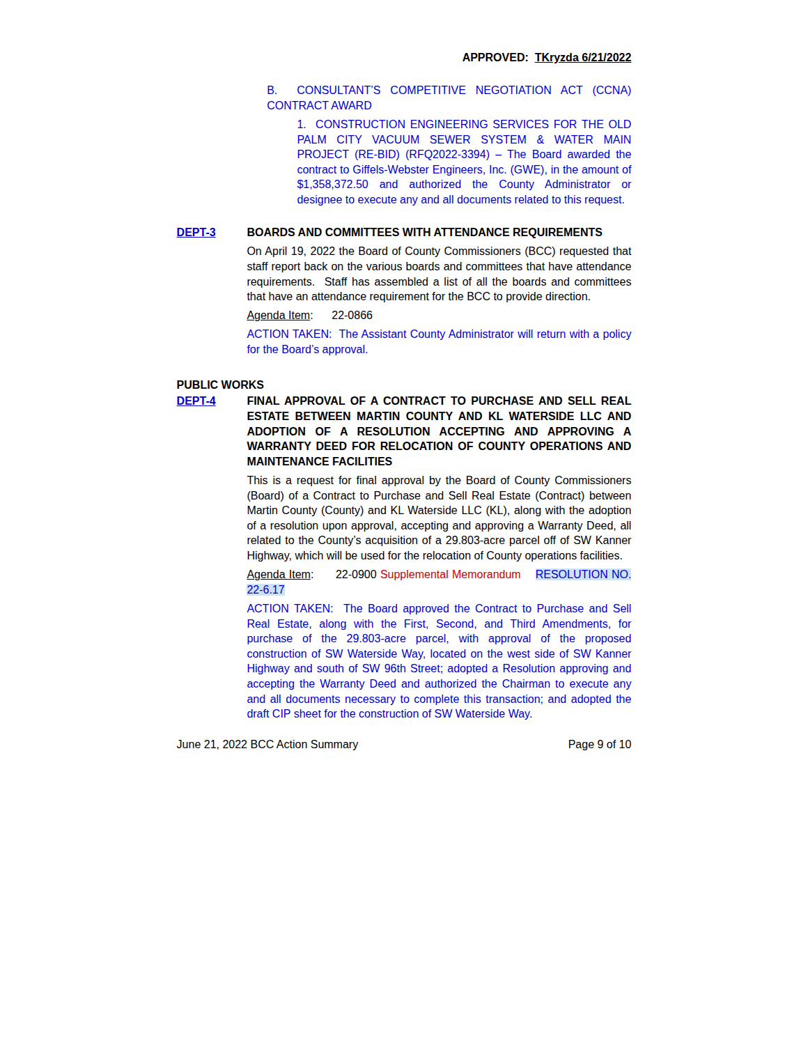APPROVED: TKryzda 6/21/2022
B. CONSULTANT’S COMPETITIVE NEGOTIATION ACT (CCNA) CONTRACT AWARD
1. CONSTRUCTION ENGINEERING SERVICES FOR THE OLD PALM CITY VACUUM SEWER SYSTEM & WATER MAIN PROJECT (RE-BID) (RFQ2022-3394) – The Board awarded the contract to Giffels-Webster Engineers, Inc. (GWE), in the amount of $1,358,372.50 and authorized the County Administrator or designee to execute any and all documents related to this request.
DEPT-3
BOARDS AND COMMITTEES WITH ATTENDANCE REQUIREMENTS
On April 19, 2022 the Board of County Commissioners (BCC) requested that staff report back on the various boards and committees that have attendance requirements. Staff has assembled a list of all the boards and committees that have an attendance requirement for the BCC to provide direction.
Agenda Item: 22-0866
ACTION TAKEN: The Assistant County Administrator will return with a policy for the Board’s approval.
PUBLIC WORKS
DEPT-4
FINAL APPROVAL OF A CONTRACT TO PURCHASE AND SELL REAL ESTATE BETWEEN MARTIN COUNTY AND KL WATERSIDE LLC AND ADOPTION OF A RESOLUTION ACCEPTING AND APPROVING A WARRANTY DEED FOR RELOCATION OF COUNTY OPERATIONS AND MAINTENANCE FACILITIES
This is a request for final approval by the Board of County Commissioners (Board) of a Contract to Purchase and Sell Real Estate (Contract) between Martin County (County) and KL Waterside LLC (KL), along with the adoption of a resolution upon approval, accepting and approving a Warranty Deed, all related to the County’s acquisition of a 29.803-acre parcel off of SW Kanner Highway, which will be used for the relocation of County operations facilities.
Agenda Item: 22-0900 Supplemental Memorandum RESOLUTION NO. 22-6.17
ACTION TAKEN: The Board approved the Contract to Purchase and Sell Real Estate, along with the First, Second, and Third Amendments, for purchase of the 29.803-acre parcel, with approval of the proposed construction of SW Waterside Way, located on the west side of SW Kanner Highway and south of SW 96th Street; adopted a Resolution approving and accepting the Warranty Deed and authorized the Chairman to execute any and all documents necessary to complete this transaction; and adopted the draft CIP sheet for the construction of SW Waterside Way.
June 21, 2022 BCC Action Summary Page 9 of 10